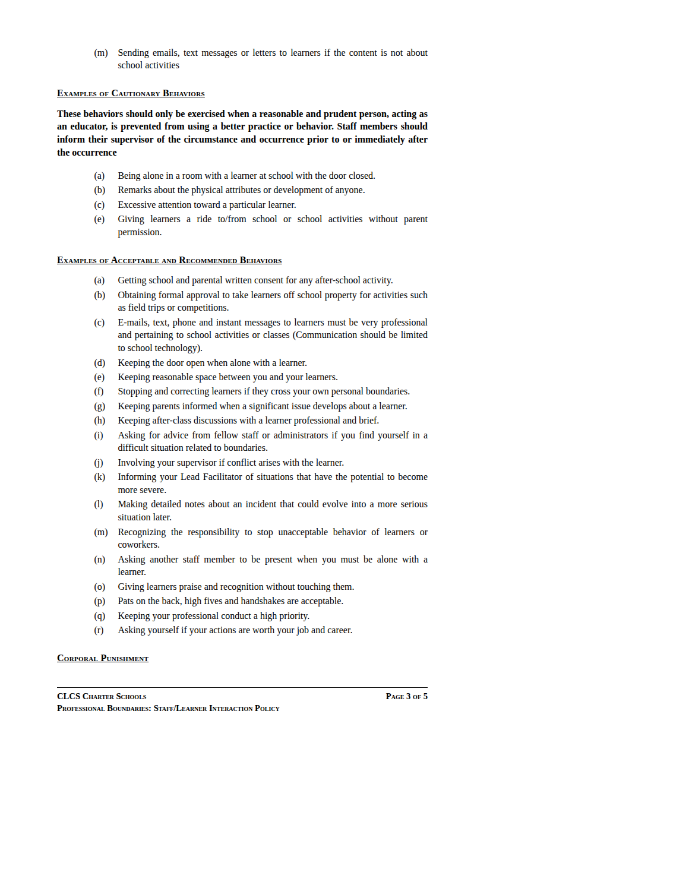(m) Sending emails, text messages or letters to learners if the content is not about school activities
Examples of Cautionary Behaviors
These behaviors should only be exercised when a reasonable and prudent person, acting as an educator, is prevented from using a better practice or behavior. Staff members should inform their supervisor of the circumstance and occurrence prior to or immediately after the occurrence
(a) Being alone in a room with a learner at school with the door closed.
(b) Remarks about the physical attributes or development of anyone.
(c) Excessive attention toward a particular learner.
(e) Giving learners a ride to/from school or school activities without parent permission.
Examples of Acceptable and Recommended Behaviors
(a) Getting school and parental written consent for any after-school activity.
(b) Obtaining formal approval to take learners off school property for activities such as field trips or competitions.
(c) E-mails, text, phone and instant messages to learners must be very professional and pertaining to school activities or classes (Communication should be limited to school technology).
(d) Keeping the door open when alone with a learner.
(e) Keeping reasonable space between you and your learners.
(f) Stopping and correcting learners if they cross your own personal boundaries.
(g) Keeping parents informed when a significant issue develops about a learner.
(h) Keeping after-class discussions with a learner professional and brief.
(i) Asking for advice from fellow staff or administrators if you find yourself in a difficult situation related to boundaries.
(j) Involving your supervisor if conflict arises with the learner.
(k) Informing your Lead Facilitator of situations that have the potential to become more severe.
(l) Making detailed notes about an incident that could evolve into a more serious situation later.
(m) Recognizing the responsibility to stop unacceptable behavior of learners or coworkers.
(n) Asking another staff member to be present when you must be alone with a learner.
(o) Giving learners praise and recognition without touching them.
(p) Pats on the back, high fives and handshakes are acceptable.
(q) Keeping your professional conduct a high priority.
(r) Asking yourself if your actions are worth your job and career.
Corporal Punishment
CLCS Charter Schools Page 3 of 5
Professional Boundaries: Staff/Learner Interaction Policy